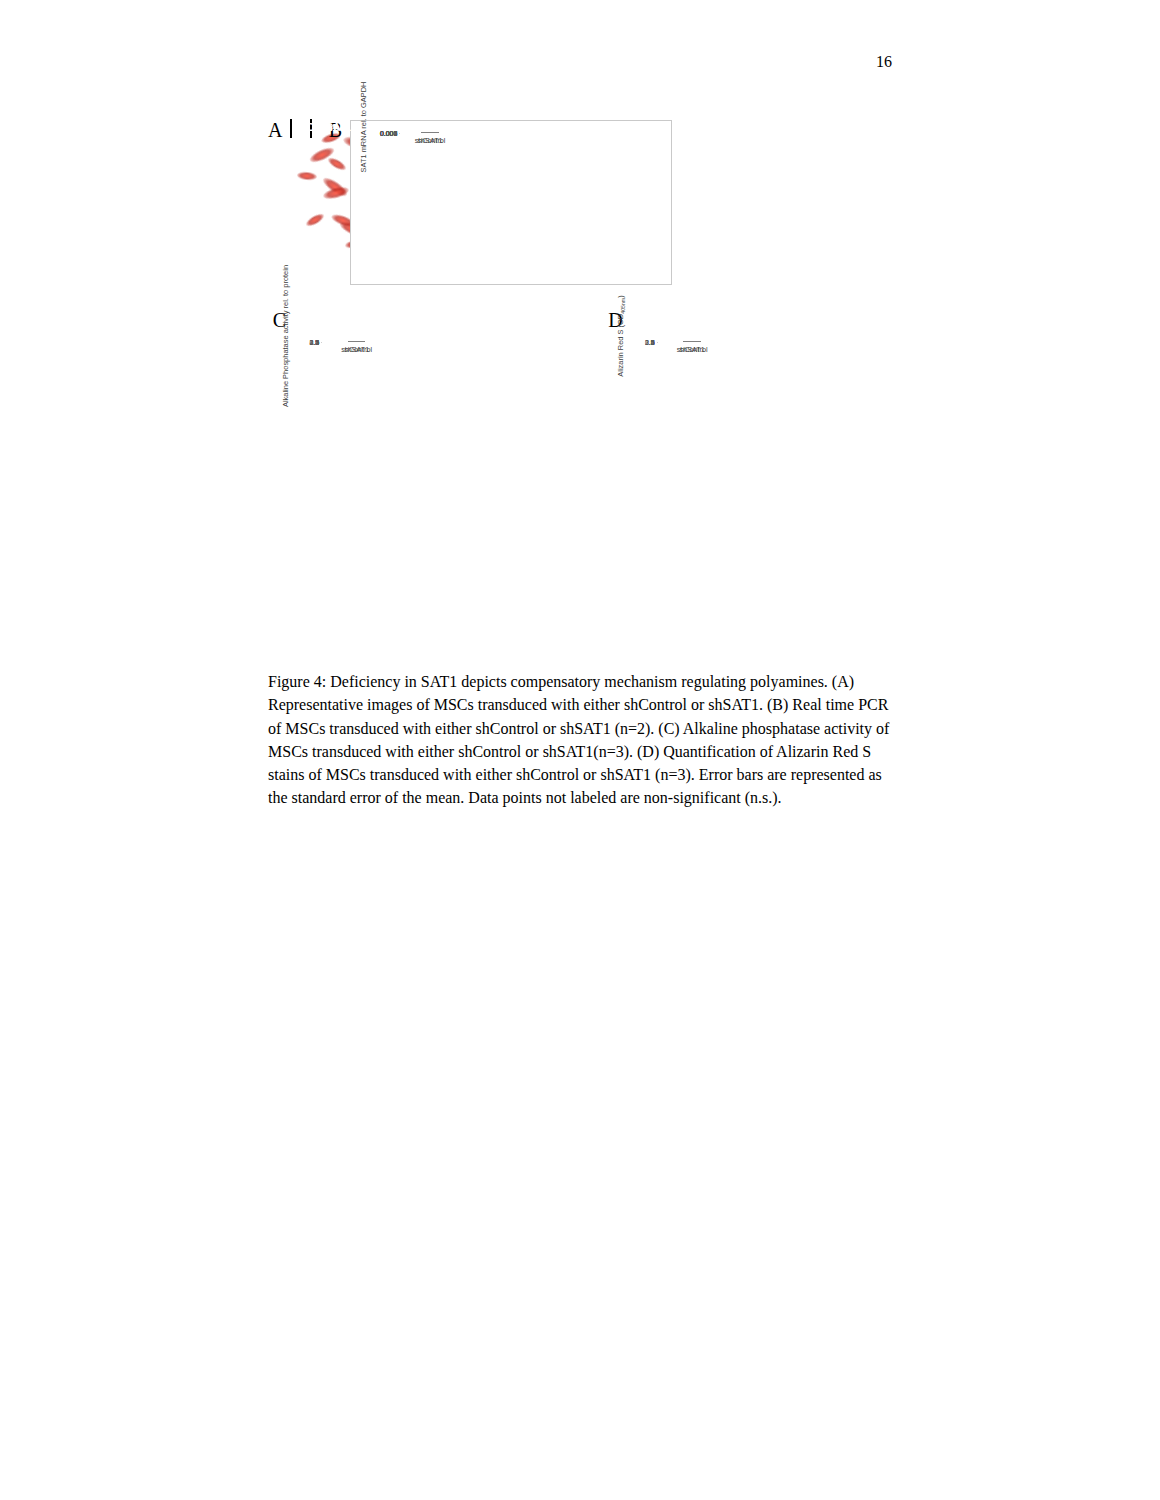16
A shControl
shSAT1
B SAT1 mRNA rel. to GAPDH 0 0.001 0.002 0.003 0.004 0.005 0.006 0.007 shControl shSAT1
C Alkaline Phosphatase activity rel. to protein 0 0.5 1 1.5 2 2.5 3 3.5 4 4.5 shControl shSAT1
D Alizarin Red S (OD405nm) 0 0.5 1 1.5 2 2.5 3 3.5 4 shControl shSAT1
Figure 4: Deficiency in SAT1 depicts compensatory mechanism regulating polyamines. (A) Representative images of MSCs transduced with either shControl or shSAT1. (B) Real time PCR of MSCs transduced with either shControl or shSAT1 (n=2). (C) Alkaline phosphatase activity of MSCs transduced with either shControl or shSAT1(n=3). (D) Quantification of Alizarin Red S stains of MSCs transduced with either shControl or shSAT1 (n=3). Error bars are represented as the standard error of the mean. Data points not labeled are non-significant (n.s.).